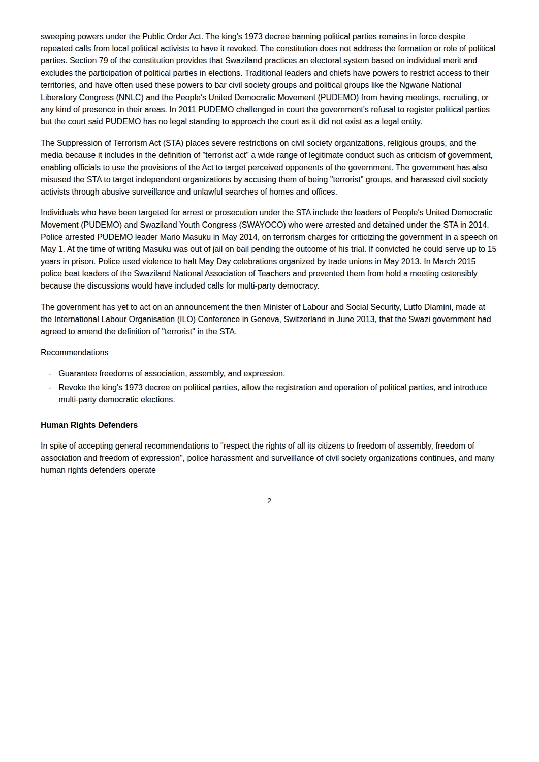sweeping powers under the Public Order Act. The king's 1973 decree banning political parties remains in force despite repeated calls from local political activists to have it revoked. The constitution does not address the formation or role of political parties. Section 79 of the constitution provides that Swaziland practices an electoral system based on individual merit and excludes the participation of political parties in elections. Traditional leaders and chiefs have powers to restrict access to their territories, and have often used these powers to bar civil society groups and political groups like the Ngwane National Liberatory Congress (NNLC) and the People's United Democratic Movement (PUDEMO) from having meetings, recruiting, or any kind of presence in their areas. In 2011 PUDEMO challenged in court the government's refusal to register political parties but the court said PUDEMO has no legal standing to approach the court as it did not exist as a legal entity.
The Suppression of Terrorism Act (STA) places severe restrictions on civil society organizations, religious groups, and the media because it includes in the definition of "terrorist act" a wide range of legitimate conduct such as criticism of government, enabling officials to use the provisions of the Act to target perceived opponents of the government. The government has also misused the STA to target independent organizations by accusing them of being "terrorist" groups, and harassed civil society activists through abusive surveillance and unlawful searches of homes and offices.
Individuals who have been targeted for arrest or prosecution under the STA include the leaders of People's United Democratic Movement (PUDEMO) and Swaziland Youth Congress (SWAYOCO) who were arrested and detained under the STA in 2014. Police arrested PUDEMO leader Mario Masuku in May 2014, on terrorism charges for criticizing the government in a speech on May 1. At the time of writing Masuku was out of jail on bail pending the outcome of his trial. If convicted he could serve up to 15 years in prison. Police used violence to halt May Day celebrations organized by trade unions in May 2013. In March 2015 police beat leaders of the Swaziland National Association of Teachers and prevented them from hold a meeting ostensibly because the discussions would have included calls for multi-party democracy.
The government has yet to act on an announcement the then Minister of Labour and Social Security, Lutfo Dlamini, made at the International Labour Organisation (ILO) Conference in Geneva, Switzerland in June 2013, that the Swazi government had agreed to amend the definition of "terrorist" in the STA.
Recommendations
Guarantee freedoms of association, assembly, and expression.
Revoke the king's 1973 decree on political parties, allow the registration and operation of political parties, and introduce multi-party democratic elections.
Human Rights Defenders
In spite of accepting general recommendations to "respect the rights of all its citizens to freedom of assembly, freedom of association and freedom of expression", police harassment and surveillance of civil society organizations continues, and many human rights defenders operate
2